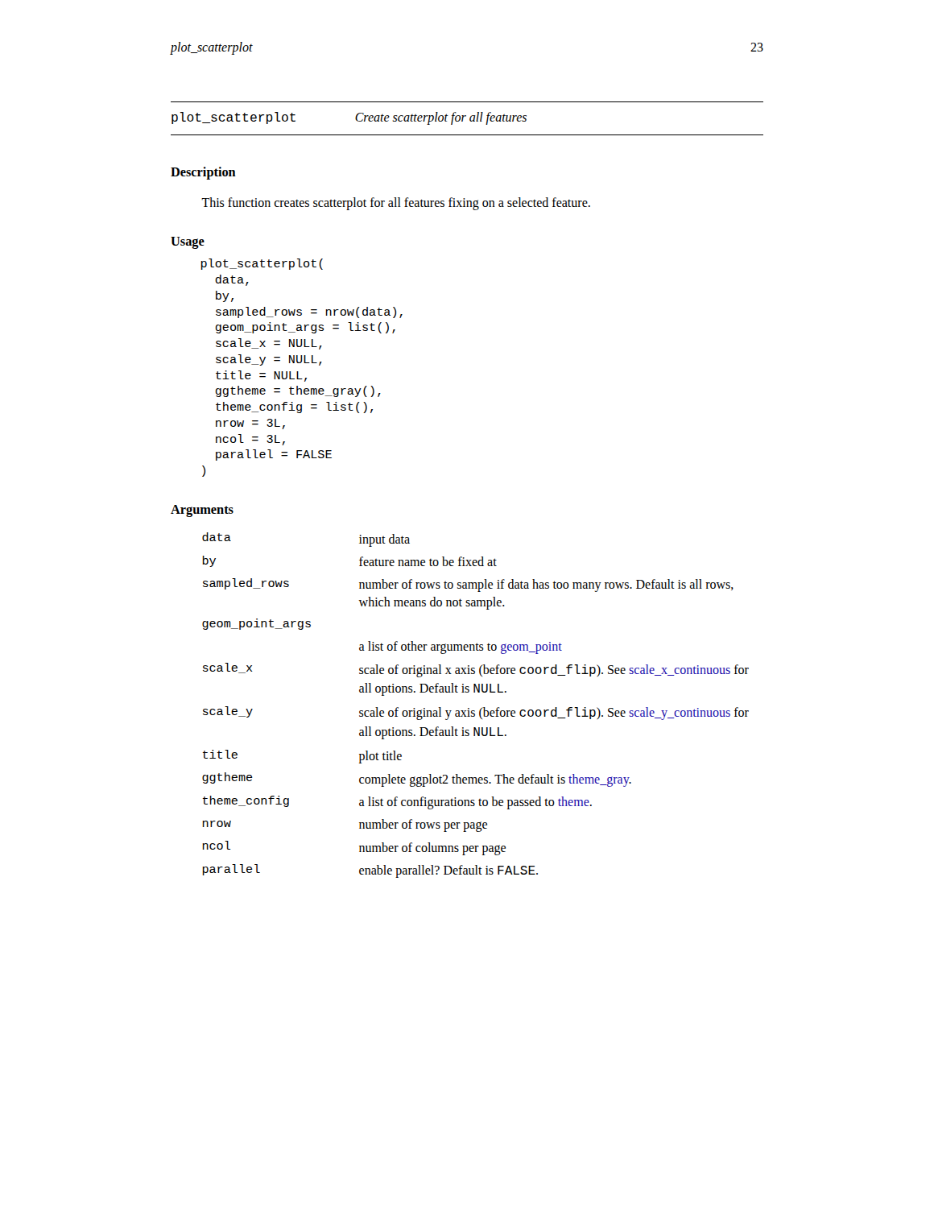plot_scatterplot 23
plot_scatterplot Create scatterplot for all features
Description
This function creates scatterplot for all features fixing on a selected feature.
Usage
plot_scatterplot(
  data,
  by,
  sampled_rows = nrow(data),
  geom_point_args = list(),
  scale_x = NULL,
  scale_y = NULL,
  title = NULL,
  ggtheme = theme_gray(),
  theme_config = list(),
  nrow = 3L,
  ncol = 3L,
  parallel = FALSE
)
Arguments
data
input data
by
feature name to be fixed at
sampled_rows
number of rows to sample if data has too many rows. Default is all rows, which means do not sample.
geom_point_args
a list of other arguments to geom_point
scale_x
scale of original x axis (before coord_flip). See scale_x_continuous for all options. Default is NULL.
scale_y
scale of original y axis (before coord_flip). See scale_y_continuous for all options. Default is NULL.
title
plot title
ggtheme
complete ggplot2 themes. The default is theme_gray.
theme_config
a list of configurations to be passed to theme.
nrow
number of rows per page
ncol
number of columns per page
parallel
enable parallel? Default is FALSE.